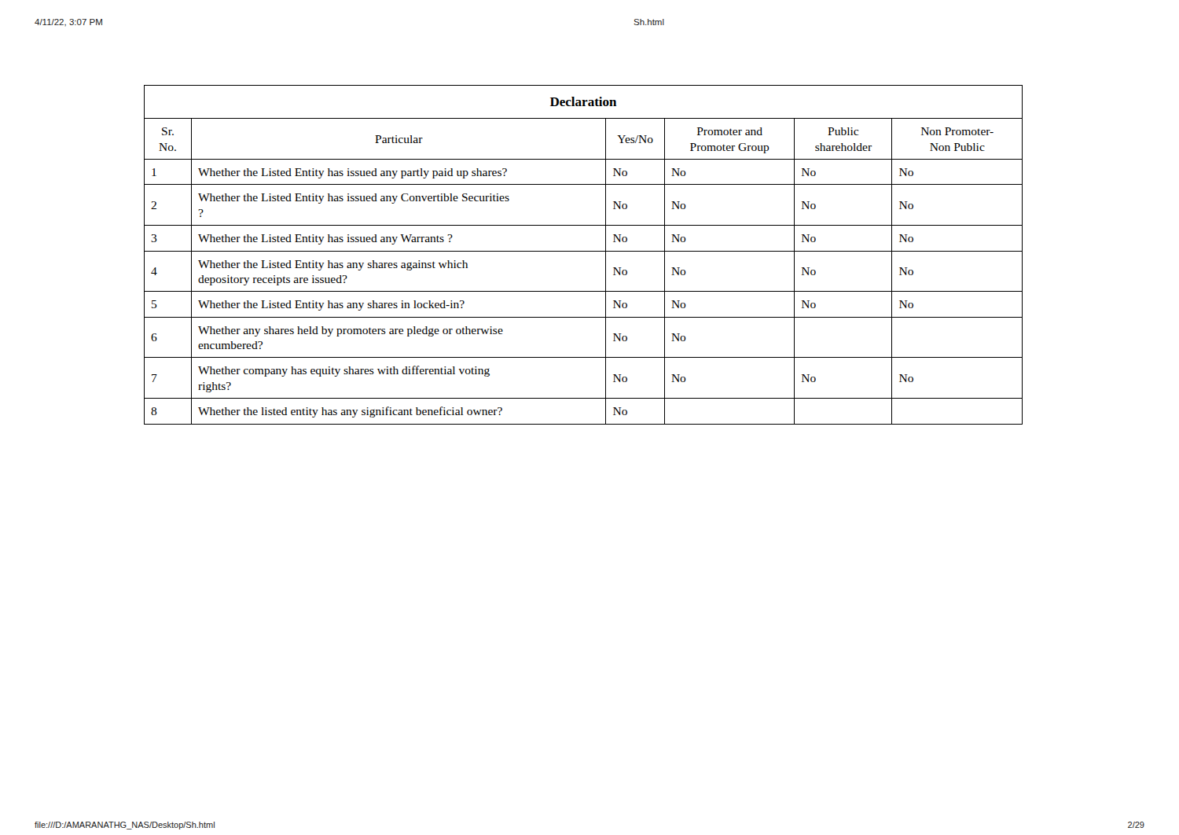4/11/22, 3:07 PM Sh.html
| Declaration |
| --- |
| Sr. No. | Particular | Yes/No | Promoter and Promoter Group | Public shareholder | Non Promoter- Non Public |
| 1 | Whether the Listed Entity has issued any partly paid up shares? | No | No | No | No |
| 2 | Whether the Listed Entity has issued any Convertible Securities ? | No | No | No | No |
| 3 | Whether the Listed Entity has issued any Warrants ? | No | No | No | No |
| 4 | Whether the Listed Entity has any shares against which depository receipts are issued? | No | No | No | No |
| 5 | Whether the Listed Entity has any shares in locked-in? | No | No | No | No |
| 6 | Whether any shares held by promoters are pledge or otherwise encumbered? | No | No | | |
| 7 | Whether company has equity shares with differential voting rights? | No | No | No | No |
| 8 | Whether the listed entity has any significant beneficial owner? | No | | | |
file:///D:/AMARANATHG_NAS/Desktop/Sh.html 2/29